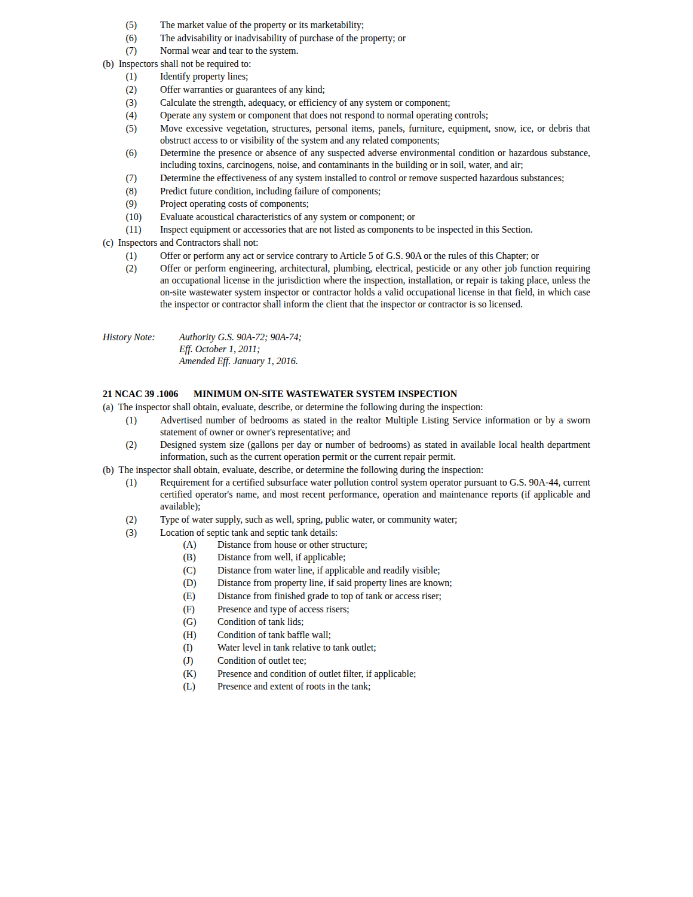(5) The market value of the property or its marketability;
(6) The advisability or inadvisability of purchase of the property; or
(7) Normal wear and tear to the system.
(b) Inspectors shall not be required to:
(1) Identify property lines;
(2) Offer warranties or guarantees of any kind;
(3) Calculate the strength, adequacy, or efficiency of any system or component;
(4) Operate any system or component that does not respond to normal operating controls;
(5) Move excessive vegetation, structures, personal items, panels, furniture, equipment, snow, ice, or debris that obstruct access to or visibility of the system and any related components;
(6) Determine the presence or absence of any suspected adverse environmental condition or hazardous substance, including toxins, carcinogens, noise, and contaminants in the building or in soil, water, and air;
(7) Determine the effectiveness of any system installed to control or remove suspected hazardous substances;
(8) Predict future condition, including failure of components;
(9) Project operating costs of components;
(10) Evaluate acoustical characteristics of any system or component; or
(11) Inspect equipment or accessories that are not listed as components to be inspected in this Section.
(c) Inspectors and Contractors shall not:
(1) Offer or perform any act or service contrary to Article 5 of G.S. 90A or the rules of this Chapter; or
(2) Offer or perform engineering, architectural, plumbing, electrical, pesticide or any other job function requiring an occupational license in the jurisdiction where the inspection, installation, or repair is taking place, unless the on-site wastewater system inspector or contractor holds a valid occupational license in that field, in which case the inspector or contractor shall inform the client that the inspector or contractor is so licensed.
History Note:
Authority G.S. 90A-72; 90A-74;
Eff. October 1, 2011;
Amended Eff. January 1, 2016.
21 NCAC 39 .1006 MINIMUM ON-SITE WASTEWATER SYSTEM INSPECTION
(a) The inspector shall obtain, evaluate, describe, or determine the following during the inspection:
(1) Advertised number of bedrooms as stated in the realtor Multiple Listing Service information or by a sworn statement of owner or owner's representative; and
(2) Designed system size (gallons per day or number of bedrooms) as stated in available local health department information, such as the current operation permit or the current repair permit.
(b) The inspector shall obtain, evaluate, describe, or determine the following during the inspection:
(1) Requirement for a certified subsurface water pollution control system operator pursuant to G.S. 90A-44, current certified operator's name, and most recent performance, operation and maintenance reports (if applicable and available);
(2) Type of water supply, such as well, spring, public water, or community water;
(3) Location of septic tank and septic tank details:
(A) Distance from house or other structure;
(B) Distance from well, if applicable;
(C) Distance from water line, if applicable and readily visible;
(D) Distance from property line, if said property lines are known;
(E) Distance from finished grade to top of tank or access riser;
(F) Presence and type of access risers;
(G) Condition of tank lids;
(H) Condition of tank baffle wall;
(I) Water level in tank relative to tank outlet;
(J) Condition of outlet tee;
(K) Presence and condition of outlet filter, if applicable;
(L) Presence and extent of roots in the tank;